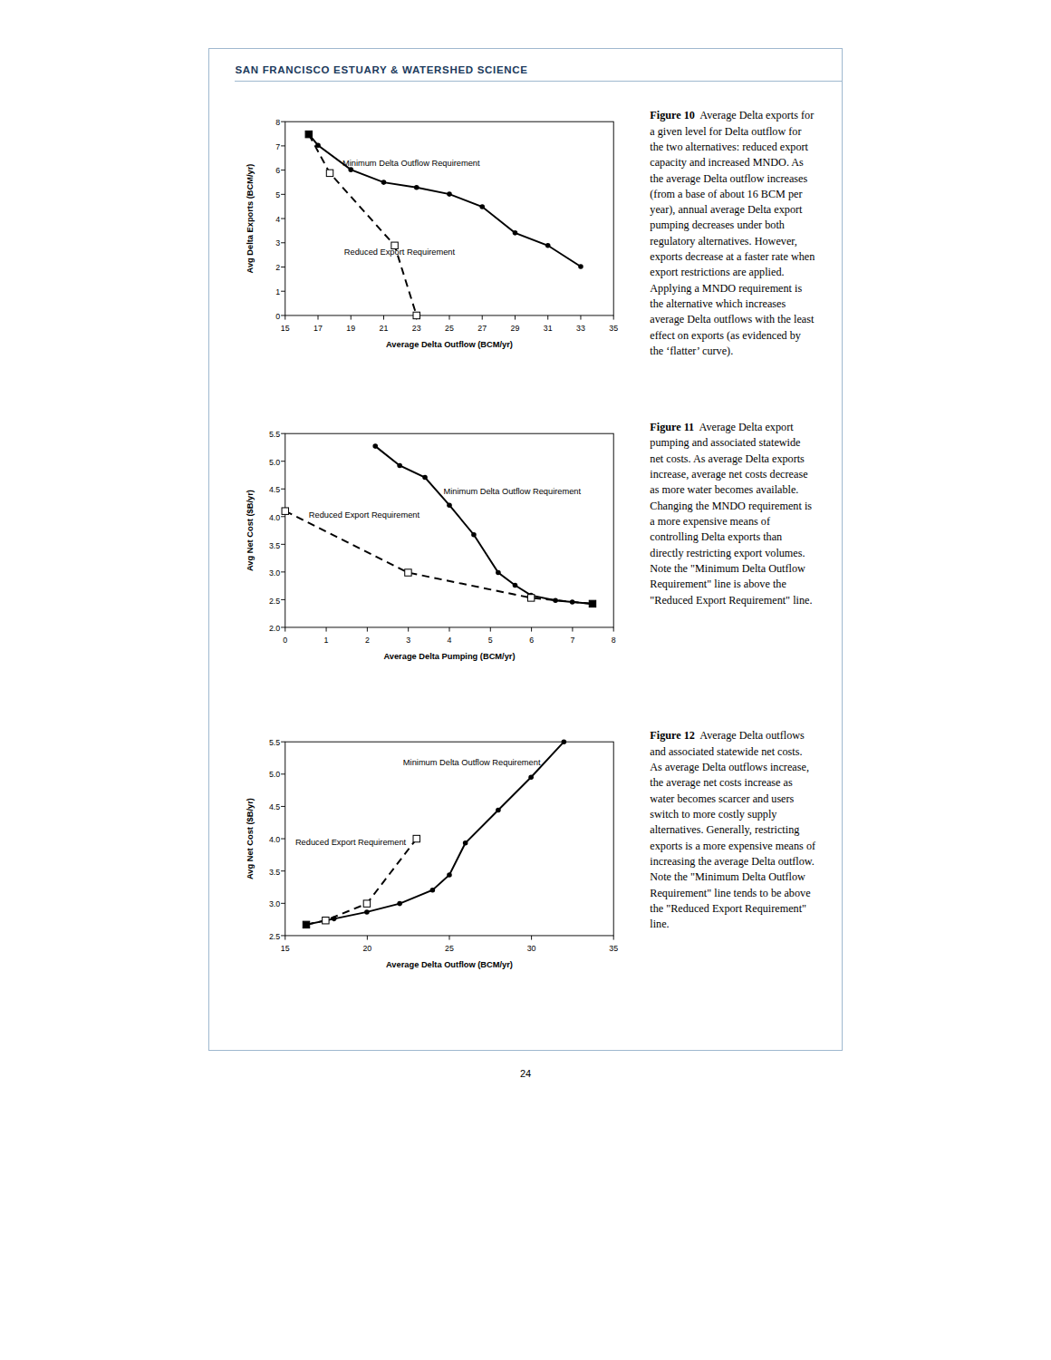San Francisco Estuary & Watershed Science
8 7 6 5 4 3 2 1 0 15 17 19 21 23 25 27 29 31 33 35 Average Delta Outflow (BCM/yr) Avg Delta Exports (BCM/yr) Minimum Delta Outflow Requirement Reduced Export Requirement
Figure 10 Average Delta exports for a given level for Delta outflow for the two alternatives: reduced export capacity and increased MNDO. As the average Delta outflow increases (from a base of about 16 BCM per year), annual average Delta export pumping decreases under both regulatory alternatives. However, exports decrease at a faster rate when export restrictions are applied. Applying a MNDO requirement is the alternative which increases average Delta outflows with the least effect on exports (as evidenced by the ‘flatter’ curve).
5.5 5.0 4.5 4.0 3.5 3.0 2.5 2.0 0 1 2 3 4 5 6 7 8 Average Delta Pumping (BCM/yr) Avg Net Cost ($B/yr) Minimum Delta Outflow Requirement Reduced Export Requirement
Figure 11 Average Delta export pumping and associated statewide net costs. As average Delta exports increase, average net costs decrease as more water becomes available. Changing the MNDO requirement is a more expensive means of controlling Delta exports than directly restricting export volumes. Note the "Minimum Delta Outflow Requirement" line is above the "Reduced Export Requirement" line.
5.5 5.0 4.5 4.0 3.5 3.0 2.5 15 20 25 30 35 Average Delta Outflow (BCM/yr) Avg Net Cost ($B/yr) Minimum Delta Outflow Requirement Reduced Export Requirement
Figure 12 Average Delta outflows and associated statewide net costs. As average Delta outflows increase, the average net costs increase as water becomes scarcer and users switch to more costly supply alternatives. Generally, restricting exports is a more expensive means of increasing the average Delta outflow. Note the "Minimum Delta Outflow Requirement" line tends to be above the "Reduced Export Requirement" line.
24